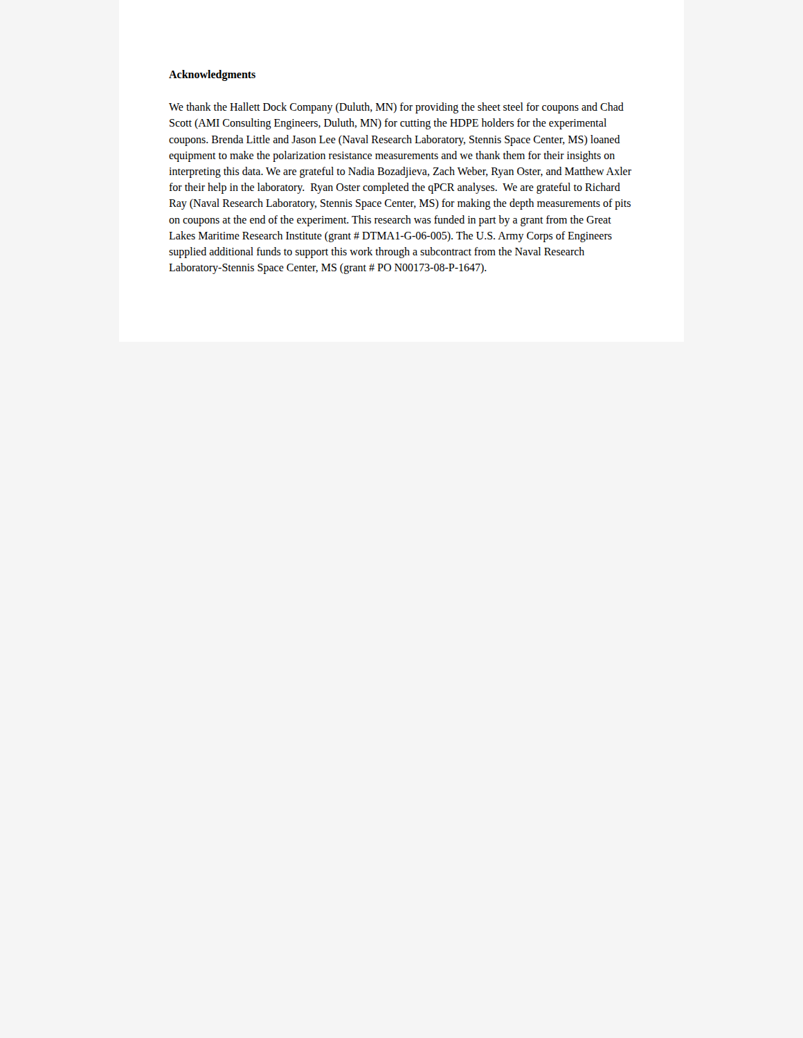Acknowledgments
We thank the Hallett Dock Company (Duluth, MN) for providing the sheet steel for coupons and Chad Scott (AMI Consulting Engineers, Duluth, MN) for cutting the HDPE holders for the experimental coupons. Brenda Little and Jason Lee (Naval Research Laboratory, Stennis Space Center, MS) loaned equipment to make the polarization resistance measurements and we thank them for their insights on interpreting this data. We are grateful to Nadia Bozadjieva, Zach Weber, Ryan Oster, and Matthew Axler for their help in the laboratory. Ryan Oster completed the qPCR analyses. We are grateful to Richard Ray (Naval Research Laboratory, Stennis Space Center, MS) for making the depth measurements of pits on coupons at the end of the experiment. This research was funded in part by a grant from the Great Lakes Maritime Research Institute (grant # DTMA1-G-06-005). The U.S. Army Corps of Engineers supplied additional funds to support this work through a subcontract from the Naval Research Laboratory-Stennis Space Center, MS (grant # PO N00173-08-P-1647).